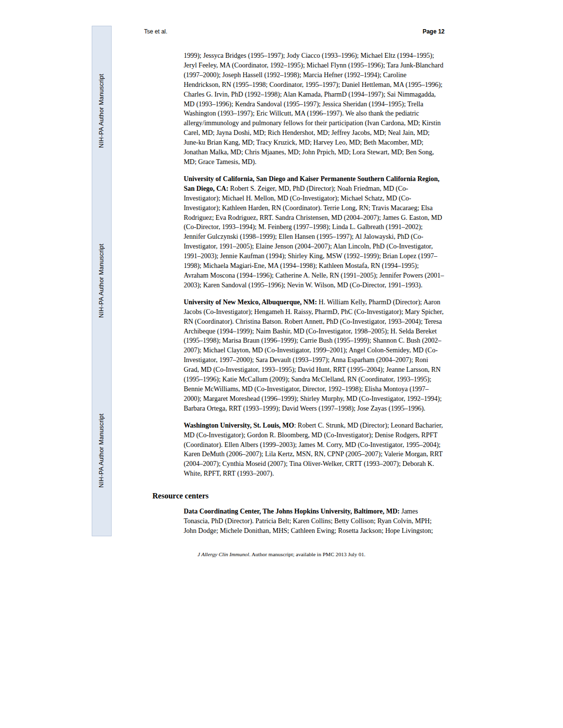NIH-PA Author Manuscript NIH-PA Author Manuscript NIH-PA Author Manuscript
Tse et al.
Page 12
1999); Jessyca Bridges (1995–1997); Jody Ciacco (1993–1996); Michael Eltz (1994–1995); Jeryl Feeley, MA (Coordinator, 1992–1995); Michael Flynn (1995–1996); Tara Junk-Blanchard (1997–2000); Joseph Hassell (1992–1998); Marcia Hefner (1992–1994); Caroline Hendrickson, RN (1995–1998; Coordinator, 1995–1997); Daniel Hettleman, MA (1995–1996); Charles G. Irvin, PhD (1992–1998); Alan Kamada, PharmD (1994–1997); Sai Nimmagadda, MD (1993–1996); Kendra Sandoval (1995–1997); Jessica Sheridan (1994–1995); Trella Washington (1993–1997); Eric Willcutt, MA (1996–1997). We also thank the pediatric allergy/immunology and pulmonary fellows for their participation (Ivan Cardona, MD; Kirstin Carel, MD; Jayna Doshi, MD; Rich Hendershot, MD; Jeffrey Jacobs, MD; Neal Jain, MD; June-ku Brian Kang, MD; Tracy Kruzick, MD; Harvey Leo, MD; Beth Macomber, MD; Jonathan Malka, MD; Chris Mjaanes, MD; John Prpich, MD; Lora Stewart, MD; Ben Song, MD; Grace Tamesis, MD).
University of California, San Diego and Kaiser Permanente Southern California Region, San Diego, CA: Robert S. Zeiger, MD, PhD (Director); Noah Friedman, MD (Co-Investigator); Michael H. Mellon, MD (Co-Investigator); Michael Schatz, MD (Co-Investigator); Kathleen Harden, RN (Coordinator). Terrie Long, RN; Travis Macaraeg; Elsa Rodriguez; Eva Rodriguez, RRT. Sandra Christensen, MD (2004–2007); James G. Easton, MD (Co-Director, 1993–1994); M. Feinberg (1997–1998); Linda L. Galbreath (1991–2002); Jennifer Gulczynski (1998–1999); Ellen Hansen (1995–1997); Al Jalowayski, PhD (Co-Investigator, 1991–2005); Elaine Jenson (2004–2007); Alan Lincoln, PhD (Co-Investigator, 1991–2003); Jennie Kaufman (1994); Shirley King, MSW (1992–1999); Brian Lopez (1997–1998); Michaela Magiari-Ene, MA (1994–1998); Kathleen Mostafa, RN (1994–1995); Avraham Moscona (1994–1996); Catherine A. Nelle, RN (1991–2005); Jennifer Powers (2001–2003); Karen Sandoval (1995–1996); Nevin W. Wilson, MD (Co-Director, 1991–1993).
University of New Mexico, Albuquerque, NM: H. William Kelly, PharmD (Director); Aaron Jacobs (Co-Investigator); Hengameh H. Raissy, PharmD, PhC (Co-Investigator); Mary Spicher, RN (Coordinator). Christina Batson. Robert Annett, PhD (Co-Investigator, 1993–2004); Teresa Archibeque (1994–1999); Naim Bashir, MD (Co-Investigator, 1998–2005); H. Selda Bereket (1995–1998); Marisa Braun (1996–1999); Carrie Bush (1995–1999); Shannon C. Bush (2002–2007); Michael Clayton, MD (Co-Investigator, 1999–2001); Angel Colon-Semidey, MD (Co-Investigator, 1997–2000); Sara Devault (1993–1997); Anna Esparham (2004–2007); Roni Grad, MD (Co-Investigator, 1993–1995); David Hunt, RRT (1995–2004); Jeanne Larsson, RN (1995–1996); Katie McCallum (2009); Sandra McClelland, RN (Coordinator, 1993–1995); Bennie McWilliams, MD (Co-Investigator, Director, 1992–1998); Elisha Montoya (1997–2000); Margaret Moreshead (1996–1999); Shirley Murphy, MD (Co-Investigator, 1992–1994); Barbara Ortega, RRT (1993–1999); David Weers (1997–1998); Jose Zayas (1995–1996).
Washington University, St. Louis, MO: Robert C. Strunk, MD (Director); Leonard Bacharier, MD (Co-Investigator); Gordon R. Bloomberg, MD (Co-Investigator); Denise Rodgers, RPFT (Coordinator). Ellen Albers (1999–2003); James M. Corry, MD (Co-Investigator, 1995–2004); Karen DeMuth (2006–2007); Lila Kertz, MSN, RN, CPNP (2005–2007); Valerie Morgan, RRT (2004–2007); Cynthia Moseid (2007); Tina Oliver-Welker, CRTT (1993–2007); Deborah K. White, RPFT, RRT (1993–2007).
Resource centers
Data Coordinating Center, The Johns Hopkins University, Baltimore, MD: James Tonascia, PhD (Director). Patricia Belt; Karen Collins; Betty Collison; Ryan Colvin, MPH; John Dodge; Michele Donithan, MHS; Cathleen Ewing; Rosetta Jackson; Hope Livingston;
J Allergy Clin Immunol. Author manuscript; available in PMC 2013 July 01.